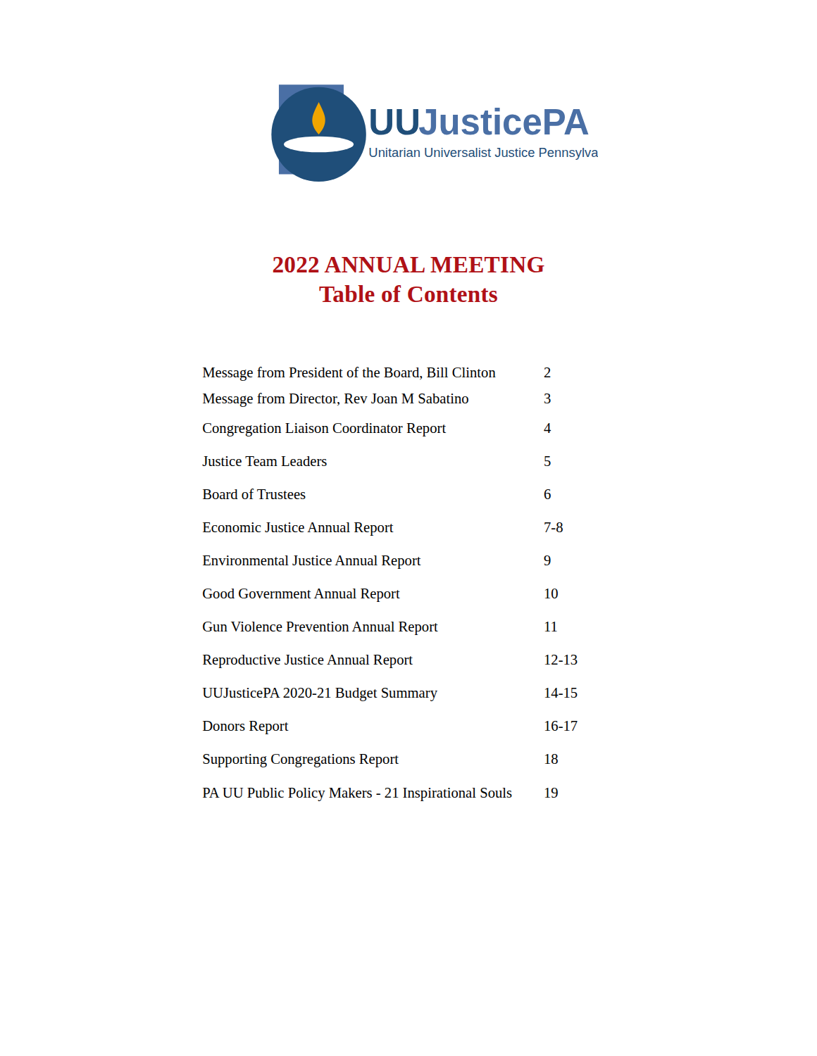2022 ANNUAL MEETING Table of Contents
| Message from President of the Board, Bill Clinton | 2 |
| Message from Director, Rev Joan M Sabatino | 3 |
| Congregation Liaison Coordinator Report | 4 |
| Justice Team Leaders | 5 |
| Board of Trustees | 6 |
| Economic Justice Annual Report | 7-8 |
| Environmental Justice Annual Report | 9 |
| Good Government Annual Report | 10 |
| Gun Violence Prevention Annual Report | 11 |
| Reproductive Justice Annual Report | 12-13 |
| UUJusticePA 2020-21 Budget Summary | 14-15 |
| Donors Report | 16-17 |
| Supporting Congregations Report | 18 |
| PA UU Public Policy Makers - 21 Inspirational Souls | 19 |